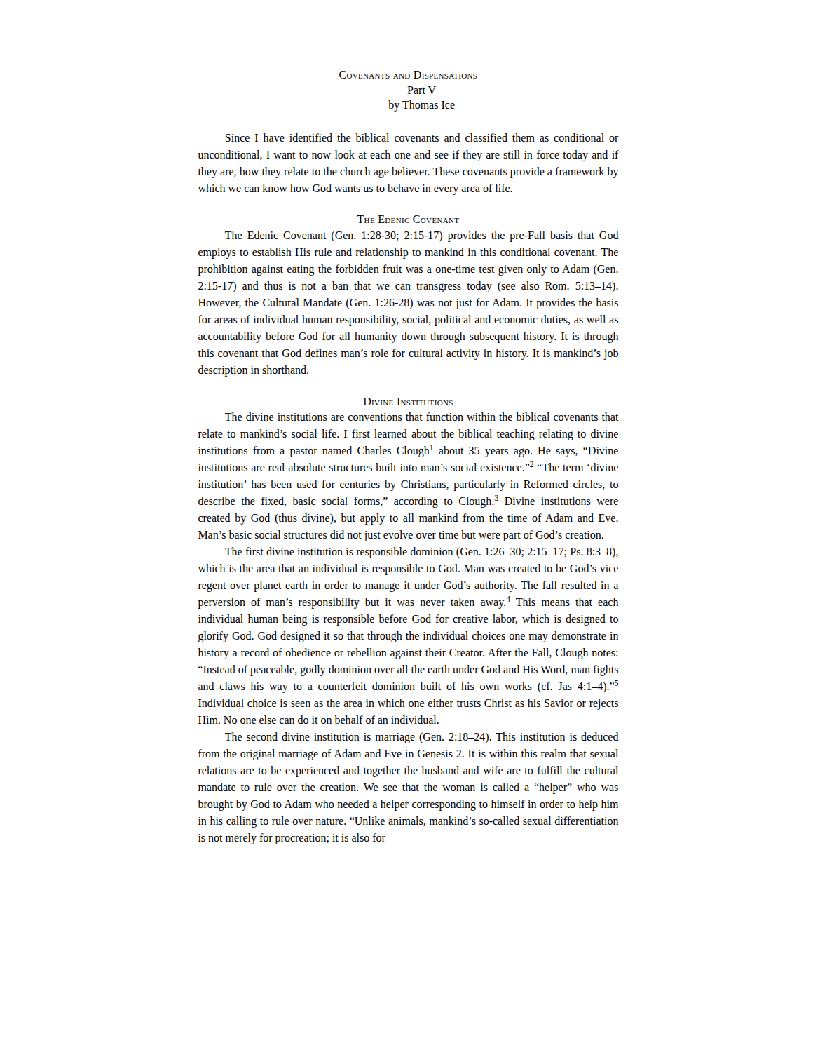Covenants and Dispensations
Part V
by Thomas Ice
Since I have identified the biblical covenants and classified them as conditional or unconditional, I want to now look at each one and see if they are still in force today and if they are, how they relate to the church age believer. These covenants provide a framework by which we can know how God wants us to behave in every area of life.
The Edenic Covenant
The Edenic Covenant (Gen. 1:28-30; 2:15-17) provides the pre-Fall basis that God employs to establish His rule and relationship to mankind in this conditional covenant. The prohibition against eating the forbidden fruit was a one-time test given only to Adam (Gen. 2:15-17) and thus is not a ban that we can transgress today (see also Rom. 5:13–14). However, the Cultural Mandate (Gen. 1:26-28) was not just for Adam. It provides the basis for areas of individual human responsibility, social, political and economic duties, as well as accountability before God for all humanity down through subsequent history. It is through this covenant that God defines man’s role for cultural activity in history. It is mankind’s job description in shorthand.
Divine Institutions
The divine institutions are conventions that function within the biblical covenants that relate to mankind’s social life. I first learned about the biblical teaching relating to divine institutions from a pastor named Charles Clough1 about 35 years ago. He says, “Divine institutions are real absolute structures built into man’s social existence.”2 “The term ‘divine institution’ has been used for centuries by Christians, particularly in Reformed circles, to describe the fixed, basic social forms,” according to Clough.3 Divine institutions were created by God (thus divine), but apply to all mankind from the time of Adam and Eve. Man’s basic social structures did not just evolve over time but were part of God’s creation.
The first divine institution is responsible dominion (Gen. 1:26–30; 2:15–17; Ps. 8:3–8), which is the area that an individual is responsible to God. Man was created to be God’s vice regent over planet earth in order to manage it under God’s authority. The fall resulted in a perversion of man’s responsibility but it was never taken away.4 This means that each individual human being is responsible before God for creative labor, which is designed to glorify God. God designed it so that through the individual choices one may demonstrate in history a record of obedience or rebellion against their Creator. After the Fall, Clough notes: “Instead of peaceable, godly dominion over all the earth under God and His Word, man fights and claws his way to a counterfeit dominion built of his own works (cf. Jas 4:1–4).”5 Individual choice is seen as the area in which one either trusts Christ as his Savior or rejects Him. No one else can do it on behalf of an individual.
The second divine institution is marriage (Gen. 2:18–24). This institution is deduced from the original marriage of Adam and Eve in Genesis 2. It is within this realm that sexual relations are to be experienced and together the husband and wife are to fulfill the cultural mandate to rule over the creation. We see that the woman is called a “helper” who was brought by God to Adam who needed a helper corresponding to himself in order to help him in his calling to rule over nature. “Unlike animals, mankind’s so-called sexual differentiation is not merely for procreation; it is also for